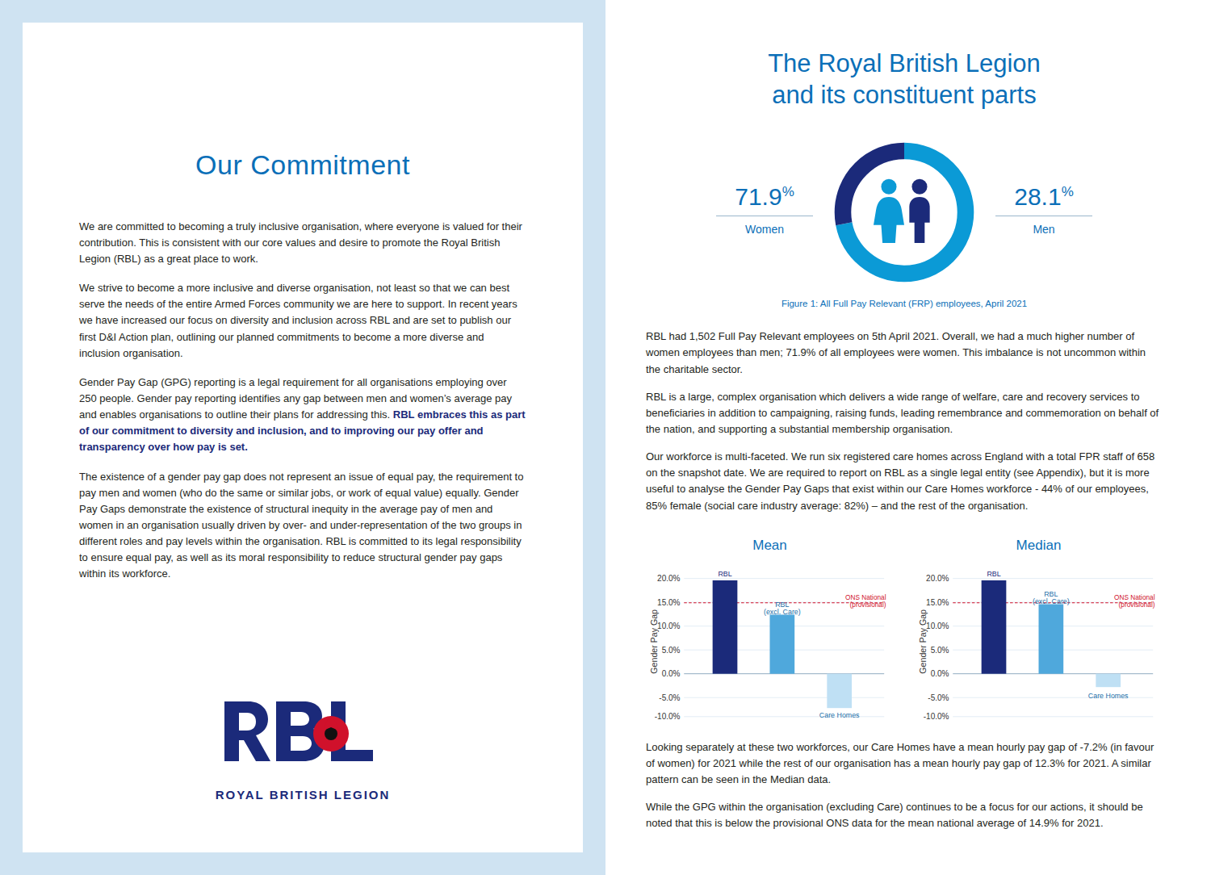Our Commitment
We are committed to becoming a truly inclusive organisation, where everyone is valued for their contribution. This is consistent with our core values and desire to promote the Royal British Legion (RBL) as a great place to work.
We strive to become a more inclusive and diverse organisation, not least so that we can best serve the needs of the entire Armed Forces community we are here to support. In recent years we have increased our focus on diversity and inclusion across RBL and are set to publish our first D&I Action plan, outlining our planned commitments to become a more diverse and inclusion organisation.
Gender Pay Gap (GPG) reporting is a legal requirement for all organisations employing over 250 people. Gender pay reporting identifies any gap between men and women’s average pay and enables organisations to outline their plans for addressing this. RBL embraces this as part of our commitment to diversity and inclusion, and to improving our pay offer and transparency over how pay is set.
The existence of a gender pay gap does not represent an issue of equal pay, the requirement to pay men and women (who do the same or similar jobs, or work of equal value) equally. Gender Pay Gaps demonstrate the existence of structural inequity in the average pay of men and women in an organisation usually driven by over- and under-representation of the two groups in different roles and pay levels within the organisation. RBL is committed to its legal responsibility to ensure equal pay, as well as its moral responsibility to reduce structural gender pay gaps within its workforce.
ROYAL BRITISH LEGION
The Royal British Legion
and its constituent parts
71.9%
Women
28.1%
Men
Figure 1: All Full Pay Relevant (FRP) employees, April 2021
RBL had 1,502 Full Pay Relevant employees on 5th April 2021. Overall, we had a much higher number of women employees than men; 71.9% of all employees were women. This imbalance is not uncommon within the charitable sector.
RBL is a large, complex organisation which delivers a wide range of welfare, care and recovery services to beneficiaries in addition to campaigning, raising funds, leading remembrance and commemoration on behalf of the nation, and supporting a substantial membership organisation.
Our workforce is multi-faceted. We run six registered care homes across England with a total FPR staff of 658 on the snapshot date. We are required to report on RBL as a single legal entity (see Appendix), but it is more useful to analyse the Gender Pay Gaps that exist within our Care Homes workforce - 44% of our employees, 85% female (social care industry average: 82%) – and the rest of the organisation.
Mean
Gender Pay Gap 20.0% 15.0% 10.0% 5.0% 0.0% -5.0% -10.0% ONS National (provisional) RBL RBL (excl. Care) Care Homes
Median
Gender Pay Gap 20.0% 15.0% 10.0% 5.0% 0.0% -5.0% -10.0% ONS National (provisional) RBL RBL (excl. Care) Care Homes
Looking separately at these two workforces, our Care Homes have a mean hourly pay gap of -7.2% (in favour of women) for 2021 while the rest of our organisation has a mean hourly pay gap of 12.3% for 2021. A similar pattern can be seen in the Median data.
While the GPG within the organisation (excluding Care) continues to be a focus for our actions, it should be noted that this is below the provisional ONS data for the mean national average of 14.9% for 2021.